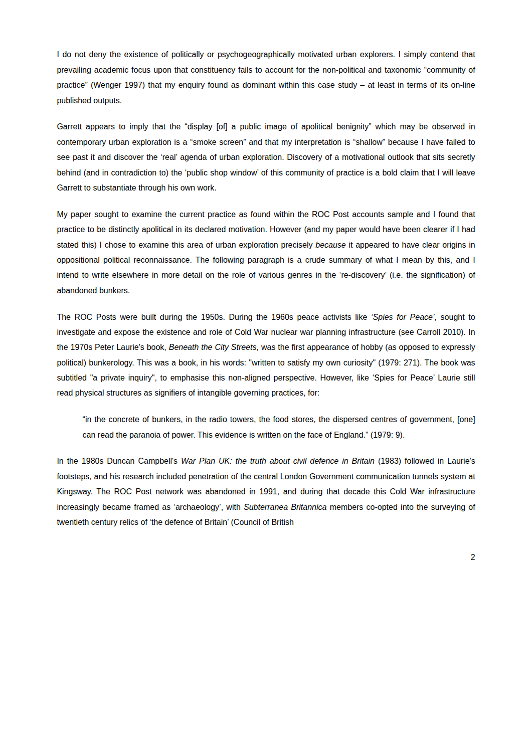I do not deny the existence of politically or psychogeographically motivated urban explorers. I simply contend that prevailing academic focus upon that constituency fails to account for the non-political and taxonomic “community of practice” (Wenger 1997) that my enquiry found as dominant within this case study – at least in terms of its on-line published outputs.
Garrett appears to imply that the “display [of] a public image of apolitical benignity” which may be observed in contemporary urban exploration is a “smoke screen” and that my interpretation is “shallow” because I have failed to see past it and discover the ‘real’ agenda of urban exploration. Discovery of a motivational outlook that sits secretly behind (and in contradiction to) the ‘public shop window’ of this community of practice is a bold claim that I will leave Garrett to substantiate through his own work.
My paper sought to examine the current practice as found within the ROC Post accounts sample and I found that practice to be distinctly apolitical in its declared motivation. However (and my paper would have been clearer if I had stated this) I chose to examine this area of urban exploration precisely because it appeared to have clear origins in oppositional political reconnaissance. The following paragraph is a crude summary of what I mean by this, and I intend to write elsewhere in more detail on the role of various genres in the ‘re-discovery’ (i.e. the signification) of abandoned bunkers.
The ROC Posts were built during the 1950s. During the 1960s peace activists like ‘Spies for Peace’, sought to investigate and expose the existence and role of Cold War nuclear war planning infrastructure (see Carroll 2010). In the 1970s Peter Laurie's book, Beneath the City Streets, was the first appearance of hobby (as opposed to expressly political) bunkerology. This was a book, in his words: "written to satisfy my own curiosity" (1979: 271). The book was subtitled "a private inquiry", to emphasise this non-aligned perspective. However, like ‘Spies for Peace’ Laurie still read physical structures as signifiers of intangible governing practices, for:
“in the concrete of bunkers, in the radio towers, the food stores, the dispersed centres of government, [one] can read the paranoia of power. This evidence is written on the face of England.” (1979: 9).
In the 1980s Duncan Campbell's War Plan UK: the truth about civil defence in Britain (1983) followed in Laurie's footsteps, and his research included penetration of the central London Government communication tunnels system at Kingsway. The ROC Post network was abandoned in 1991, and during that decade this Cold War infrastructure increasingly became framed as ‘archaeology’, with Subterranea Britannica members co-opted into the surveying of twentieth century relics of ‘the defence of Britain’ (Council of British
2